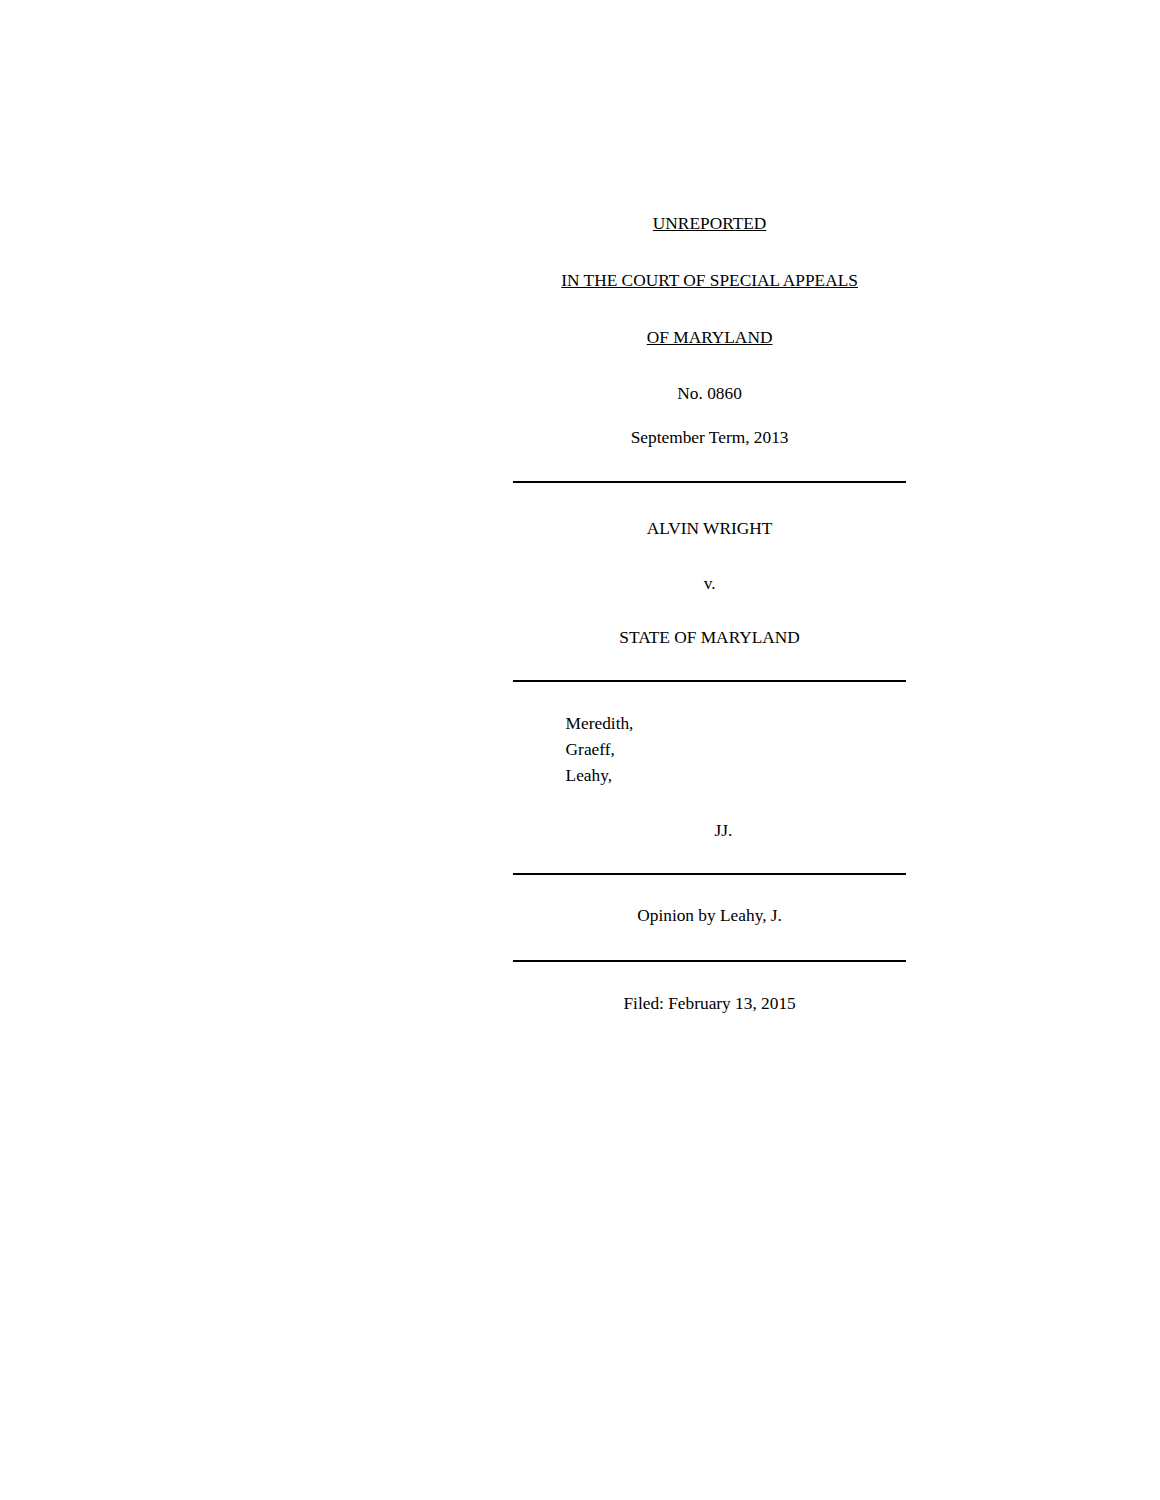UNREPORTED
IN THE COURT OF SPECIAL APPEALS
OF MARYLAND
No. 0860
September Term, 2013
ALVIN WRIGHT
v.
STATE OF MARYLAND
Meredith,
Graeff,
Leahy,
JJ.
Opinion by Leahy, J.
Filed: February 13, 2015